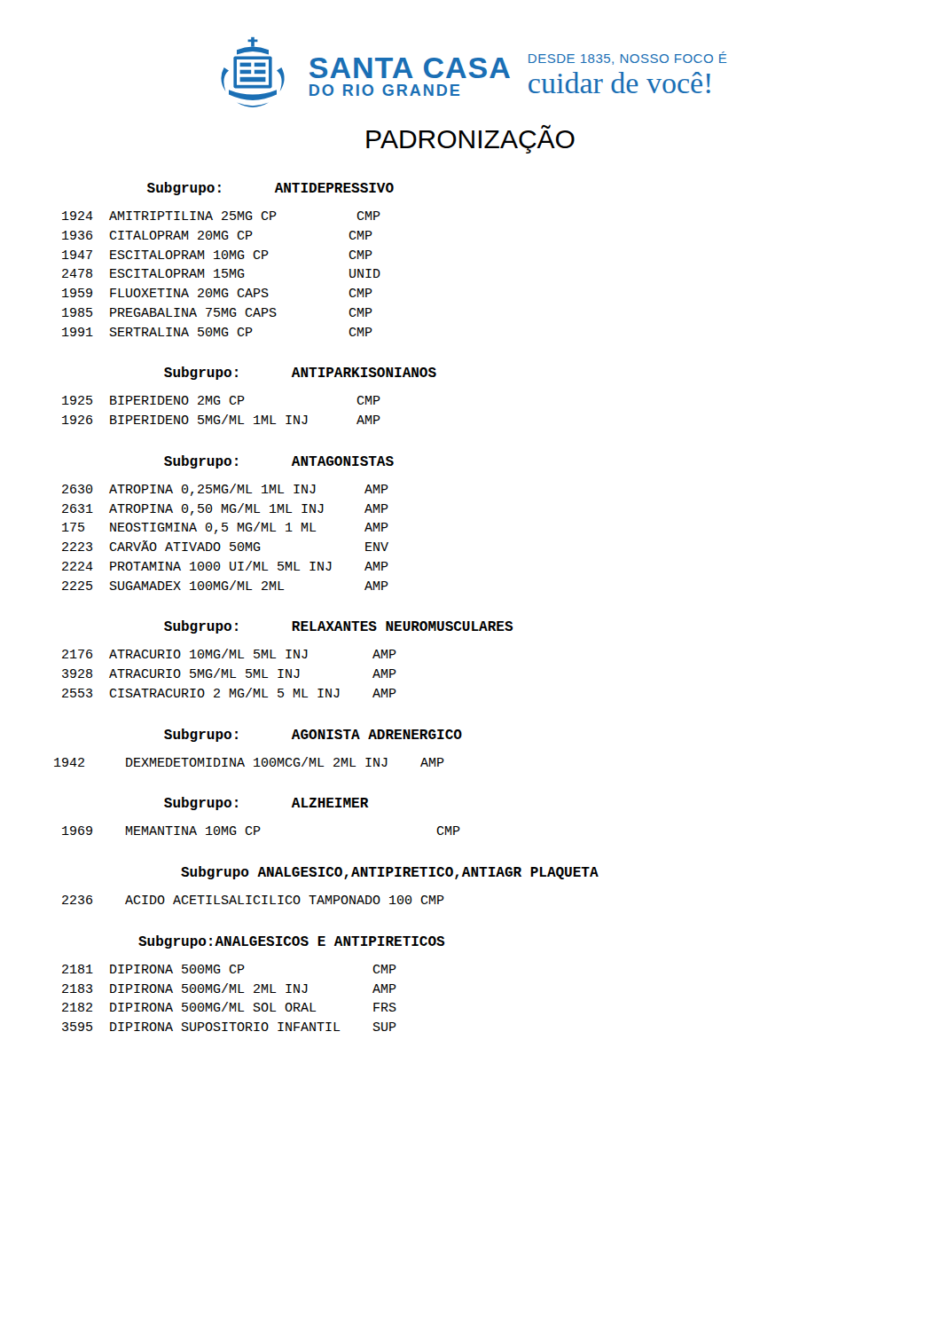SANTA CASA
DO RIO GRANDE
DESDE 1835, NOSSO FOCO É
cuidar de você!
PADRONIZAÇÃO
Subgrupo: ANTIDEPRESSIVO
 1924  AMITRIPTILINA 25MG CP          CMP
 1936  CITALOPRAM 20MG CP            CMP
 1947  ESCITALOPRAM 10MG CP          CMP
 2478  ESCITALOPRAM 15MG             UNID
 1959  FLUOXETINA 20MG CAPS          CMP
 1985  PREGABALINA 75MG CAPS         CMP
 1991  SERTRALINA 50MG CP            CMP
Subgrupo: ANTIPARKISONIANOS
 1925  BIPERIDENO 2MG CP              CMP
 1926  BIPERIDENO 5MG/ML 1ML INJ      AMP
Subgrupo: ANTAGONISTAS
 2630  ATROPINA 0,25MG/ML 1ML INJ      AMP
 2631  ATROPINA 0,50 MG/ML 1ML INJ     AMP
 175   NEOSTIGMINA 0,5 MG/ML 1 ML      AMP
 2223  CARVÃO ATIVADO 50MG             ENV
 2224  PROTAMINA 1000 UI/ML 5ML INJ    AMP
 2225  SUGAMADEX 100MG/ML 2ML          AMP
Subgrupo: RELAXANTES NEUROMUSCULARES
 2176  ATRACURIO 10MG/ML 5ML INJ        AMP
 3928  ATRACURIO 5MG/ML 5ML INJ         AMP
 2553  CISATRACURIO 2 MG/ML 5 ML INJ    AMP
Subgrupo: AGONISTA ADRENERGICO
1942     DEXMEDETOMIDINA 100MCG/ML 2ML INJ    AMP
Subgrupo: ALZHEIMER
 1969    MEMANTINA 10MG CP                      CMP
Subgrupo ANALGESICO,ANTIPIRETICO,ANTIAGR PLAQUETA
 2236    ACIDO ACETILSALICILICO TAMPONADO 100 CMP
Subgrupo:ANALGESICOS E ANTIPIRETICOS
 2181  DIPIRONA 500MG CP                CMP
 2183  DIPIRONA 500MG/ML 2ML INJ        AMP
 2182  DIPIRONA 500MG/ML SOL ORAL       FRS
 3595  DIPIRONA SUPOSITORIO INFANTIL    SUP